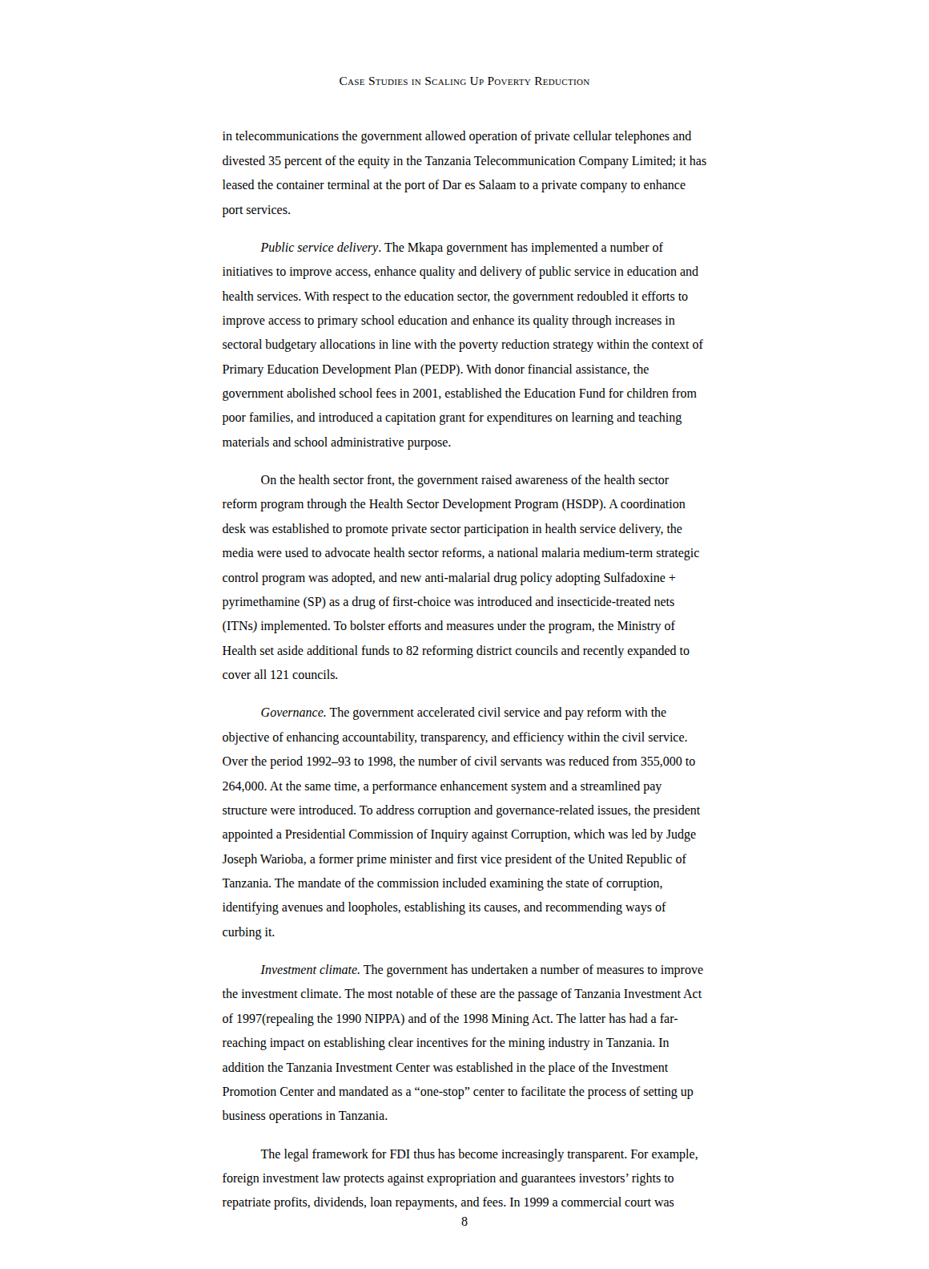Case Studies in Scaling Up Poverty Reduction
in telecommunications the government allowed operation of private cellular telephones and divested 35 percent of the equity in the Tanzania Telecommunication Company Limited; it has leased the container terminal at the port of Dar es Salaam to a private company to enhance port services.
Public service delivery. The Mkapa government has implemented a number of initiatives to improve access, enhance quality and delivery of public service in education and health services. With respect to the education sector, the government redoubled it efforts to improve access to primary school education and enhance its quality through increases in sectoral budgetary allocations in line with the poverty reduction strategy within the context of Primary Education Development Plan (PEDP). With donor financial assistance, the government abolished school fees in 2001, established the Education Fund for children from poor families, and introduced a capitation grant for expenditures on learning and teaching materials and school administrative purpose.
On the health sector front, the government raised awareness of the health sector reform program through the Health Sector Development Program (HSDP). A coordination desk was established to promote private sector participation in health service delivery, the media were used to advocate health sector reforms, a national malaria medium-term strategic control program was adopted, and new anti-malarial drug policy adopting Sulfadoxine + pyrimethamine (SP) as a drug of first-choice was introduced and insecticide-treated nets (ITNs) implemented. To bolster efforts and measures under the program, the Ministry of Health set aside additional funds to 82 reforming district councils and recently expanded to cover all 121 councils.
Governance. The government accelerated civil service and pay reform with the objective of enhancing accountability, transparency, and efficiency within the civil service. Over the period 1992–93 to 1998, the number of civil servants was reduced from 355,000 to 264,000. At the same time, a performance enhancement system and a streamlined pay structure were introduced. To address corruption and governance-related issues, the president appointed a Presidential Commission of Inquiry against Corruption, which was led by Judge Joseph Warioba, a former prime minister and first vice president of the United Republic of Tanzania. The mandate of the commission included examining the state of corruption, identifying avenues and loopholes, establishing its causes, and recommending ways of curbing it.
Investment climate. The government has undertaken a number of measures to improve the investment climate. The most notable of these are the passage of Tanzania Investment Act of 1997(repealing the 1990 NIPPA) and of the 1998 Mining Act. The latter has had a far-reaching impact on establishing clear incentives for the mining industry in Tanzania. In addition the Tanzania Investment Center was established in the place of the Investment Promotion Center and mandated as a “one-stop” center to facilitate the process of setting up business operations in Tanzania.
The legal framework for FDI thus has become increasingly transparent. For example, foreign investment law protects against expropriation and guarantees investors’ rights to repatriate profits, dividends, loan repayments, and fees. In 1999 a commercial court was
8